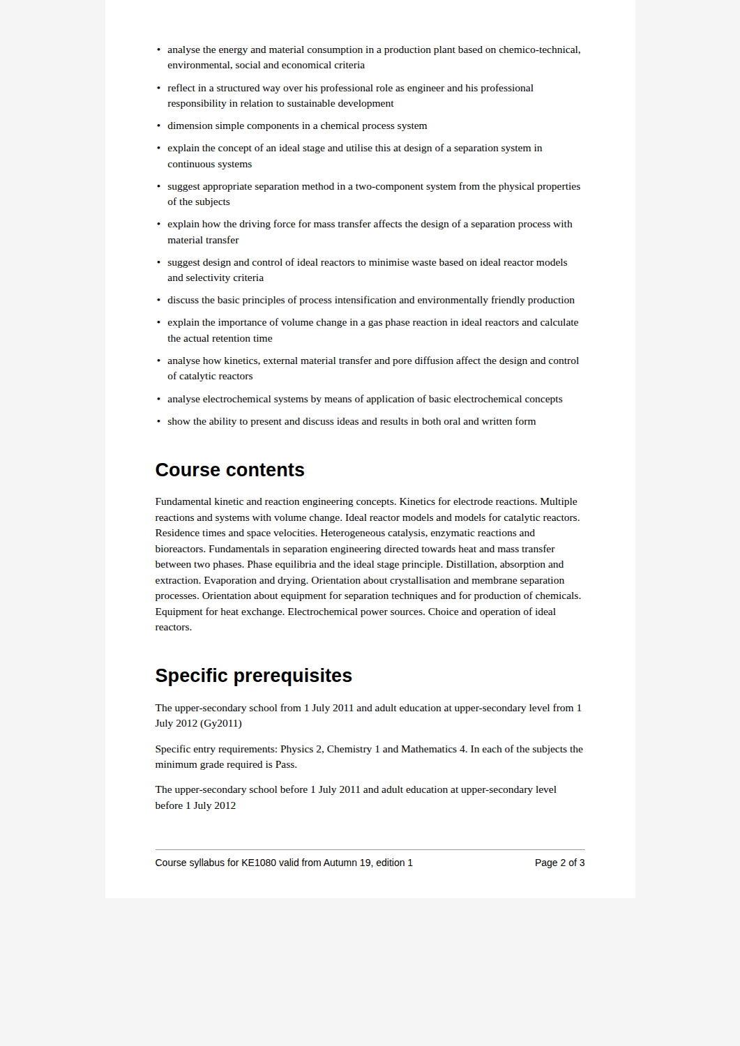analyse the energy and material consumption in a production plant based on chemico-technical, environmental, social and economical criteria
reflect in a structured way over his professional role as engineer and his professional responsibility in relation to sustainable development
dimension simple components in a chemical process system
explain the concept of an ideal stage and utilise this at design of a separation system in continuous systems
suggest appropriate separation method in a two-component system from the physical properties of the subjects
explain how the driving force for mass transfer affects the design of a separation process with material transfer
suggest design and control of ideal reactors to minimise waste based on ideal reactor models and selectivity criteria
discuss the basic principles of process intensification and environmentally friendly production
explain the importance of volume change in a gas phase reaction in ideal reactors and calculate the actual retention time
analyse how kinetics, external material transfer and pore diffusion affect the design and control of catalytic reactors
analyse electrochemical systems by means of application of basic electrochemical concepts
show the ability to present and discuss ideas and results in both oral and written form
Course contents
Fundamental kinetic and reaction engineering concepts. Kinetics for electrode reactions. Multiple reactions and systems with volume change. Ideal reactor models and models for catalytic reactors. Residence times and space velocities. Heterogeneous catalysis, enzymatic reactions and bioreactors. Fundamentals in separation engineering directed towards heat and mass transfer between two phases. Phase equilibria and the ideal stage principle. Distillation, absorption and extraction. Evaporation and drying. Orientation about crystallisation and membrane separation processes. Orientation about equipment for separation techniques and for production of chemicals. Equipment for heat exchange. Electrochemical power sources. Choice and operation of ideal reactors.
Specific prerequisites
The upper-secondary school from 1 July 2011 and adult education at upper-secondary level from 1 July 2012 (Gy2011)
Specific entry requirements: Physics 2, Chemistry 1 and Mathematics 4. In each of the subjects the minimum grade required is Pass.
The upper-secondary school before 1 July 2011 and adult education at upper-secondary level before 1 July 2012
Course syllabus for KE1080 valid from Autumn 19, edition 1
Page 2 of 3